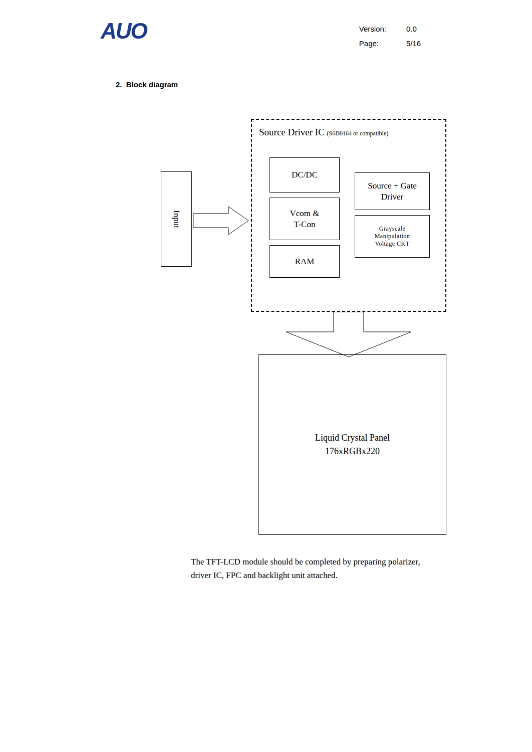AUO
| Version: | 0.0 |
| Page: | 5/16 |
2. Block diagram
Input
Source Driver IC (S6D0164 or compatible)
DC/DC
Vcom &
T-Con
RAM
Source + Gate
Driver
Grayscale
Manipulation
Voltage CKT
Liquid Crystal Panel
176xRGBx220
The TFT-LCD module should be completed by preparing polarizer, driver IC, FPC and backlight unit attached.